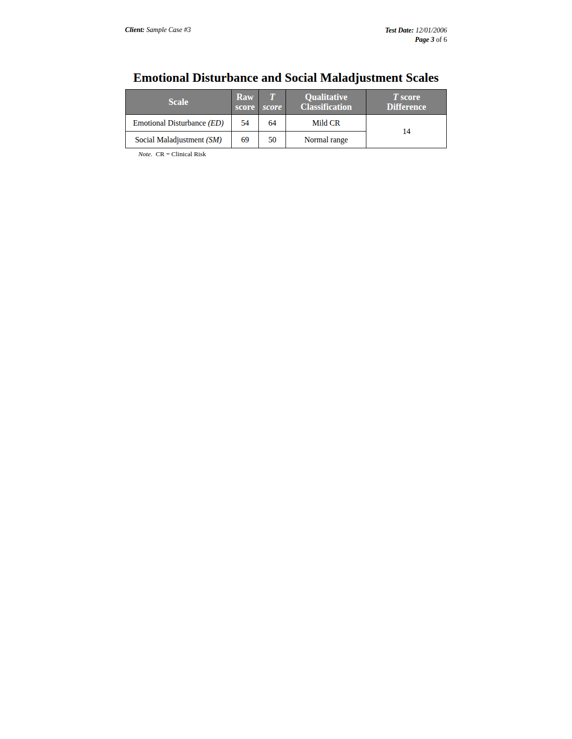Client: Sample Case #3
Test Date: 12/01/2006
Page 3 of 6
Emotional Disturbance and Social Maladjustment Scales
| Scale | Raw score | T score | Qualitative Classification | T score Difference |
| --- | --- | --- | --- | --- |
| Emotional Disturbance (ED) | 54 | 64 | Mild CR | 14 |
| Social Maladjustment (SM) | 69 | 50 | Normal range |
Note. CR = Clinical Risk